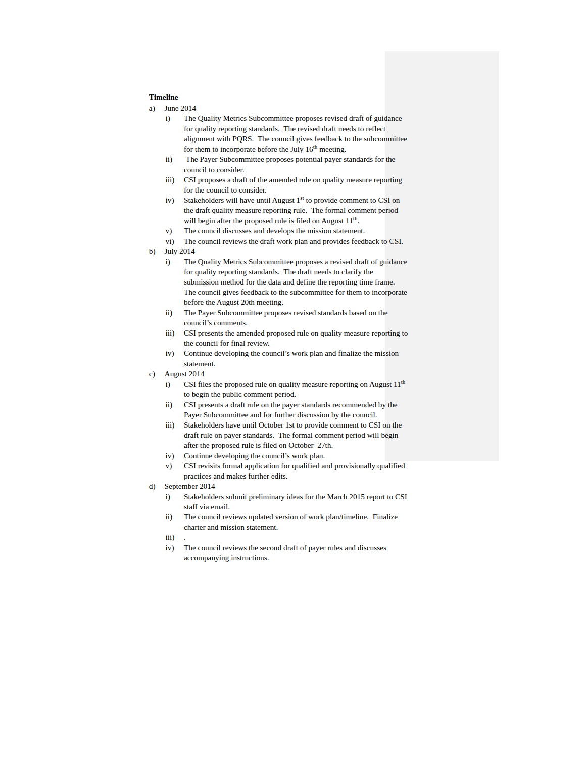Timeline
a) June 2014
i) The Quality Metrics Subcommittee proposes revised draft of guidance for quality reporting standards. The revised draft needs to reflect alignment with PQRS. The council gives feedback to the subcommittee for them to incorporate before the July 16th meeting.
ii) The Payer Subcommittee proposes potential payer standards for the council to consider.
iii) CSI proposes a draft of the amended rule on quality measure reporting for the council to consider.
iv) Stakeholders will have until August 1st to provide comment to CSI on the draft quality measure reporting rule. The formal comment period will begin after the proposed rule is filed on August 11th.
v) The council discusses and develops the mission statement.
vi) The council reviews the draft work plan and provides feedback to CSI.
b) July 2014
i) The Quality Metrics Subcommittee proposes a revised draft of guidance for quality reporting standards. The draft needs to clarify the submission method for the data and define the reporting time frame. The council gives feedback to the subcommittee for them to incorporate before the August 20th meeting.
ii) The Payer Subcommittee proposes revised standards based on the council’s comments.
iii) CSI presents the amended proposed rule on quality measure reporting to the council for final review.
iv) Continue developing the council’s work plan and finalize the mission statement.
c) August 2014
i) CSI files the proposed rule on quality measure reporting on August 11th to begin the public comment period.
ii) CSI presents a draft rule on the payer standards recommended by the Payer Subcommittee and for further discussion by the council.
iii) Stakeholders have until October 1st to provide comment to CSI on the draft rule on payer standards. The formal comment period will begin after the proposed rule is filed on October 27th.
iv) Continue developing the council’s work plan.
v) CSI revisits formal application for qualified and provisionally qualified practices and makes further edits.
d) September 2014
i) Stakeholders submit preliminary ideas for the March 2015 report to CSI staff via email.
ii) The council reviews updated version of work plan/timeline. Finalize charter and mission statement.
iii).
iv) The council reviews the second draft of payer rules and discusses accompanying instructions.